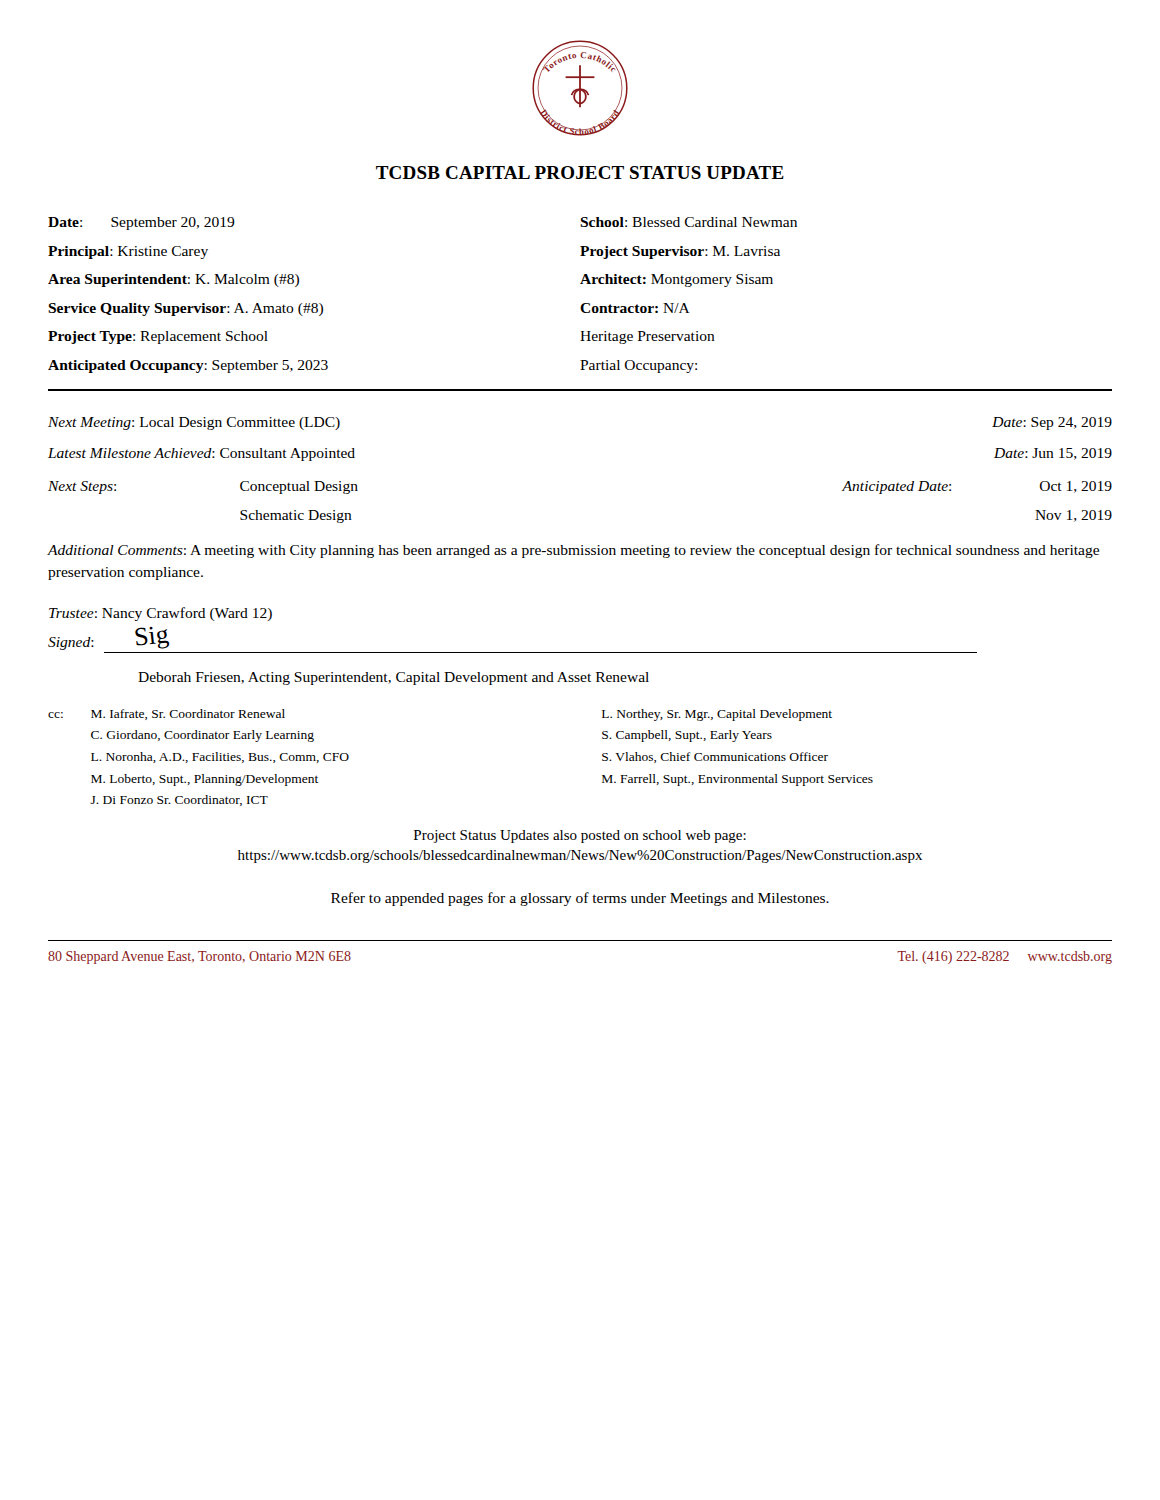Toronto Catholic District School Board
TCDSB CAPITAL PROJECT STATUS UPDATE
| Date : September 20, 2019 | School : Blessed Cardinal Newman |
| Principal : Kristine Carey | Project Supervisor : M. Lavrisa |
| Area Superintendent : K. Malcolm (#8) | Architect: Montgomery Sisam |
| Service Quality Supervisor : A. Amato (#8) | Contractor: N/A |
| Project Type : Replacement School | Heritage Preservation |
| Anticipated Occupancy : September 5, 2023 | Partial Occupancy: |
| Next Meeting : Local Design Committee (LDC) | Date : Sep 24, 2019 |
| Latest Milestone Achieved : Consultant Appointed | Date : Jun 15, 2019 |
| Next Steps : | Conceptual Design | Anticipated Date : | Oct 1, 2019 |
| | Schematic Design | | Nov 1, 2019 |
Additional Comments: A meeting with City planning has been arranged as a pre-submission meeting to review the conceptual design for technical soundness and heritage preservation compliance.
Trustee: Nancy Crawford (Ward 12)
Signed: Sig
Deborah Friesen, Acting Superintendent, Capital Development and Asset Renewal
| cc: | M. Iafrate, Sr. Coordinator Renewal | L. Northey, Sr. Mgr., Capital Development |
| | C. Giordano, Coordinator Early Learning | S. Campbell, Supt., Early Years |
| | L. Noronha, A.D., Facilities, Bus., Comm, CFO | S. Vlahos, Chief Communications Officer |
| | M. Loberto, Supt., Planning/Development | M. Farrell, Supt., Environmental Support Services |
| | J. Di Fonzo Sr. Coordinator, ICT | |
Project Status Updates also posted on school web page:
https://www.tcdsb.org/schools/blessedcardinalnewman/News/New%20Construction/Pages/NewConstruction.aspx
Refer to appended pages for a glossary of terms under Meetings and Milestones.
80 Sheppard Avenue East, Toronto, Ontario M2N 6E8 Tel. (416) 222-8282 www.tcdsb.org